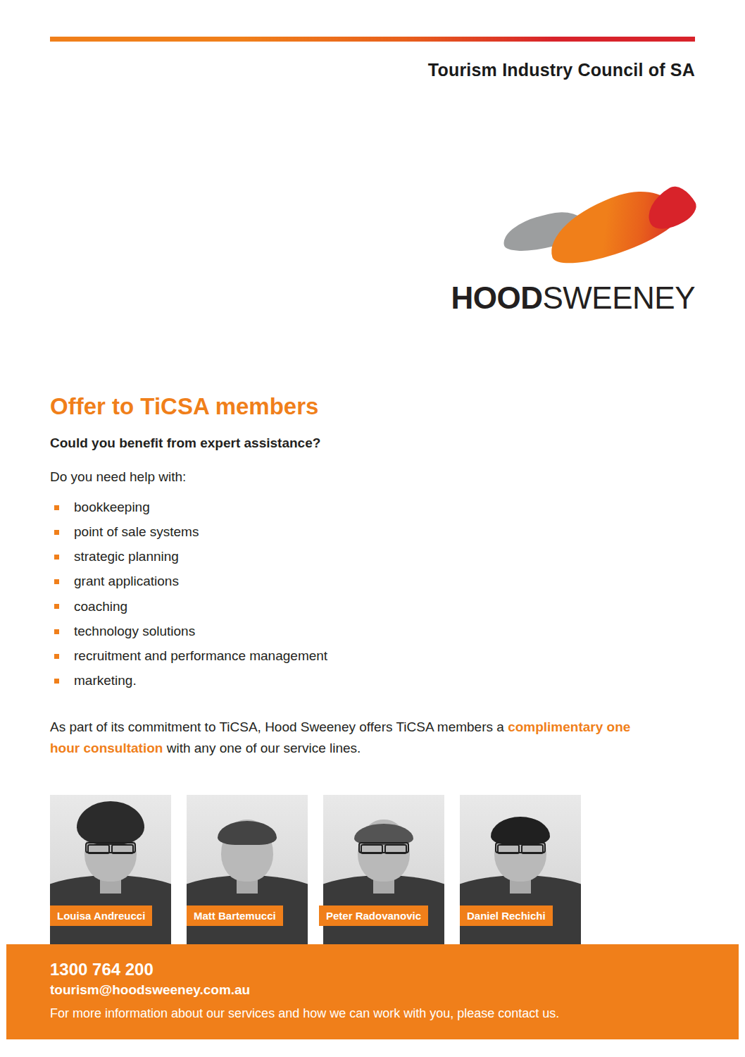Tourism Industry Council of SA
HOOD SWEENEY
Offer to TiCSA members
Could you benefit from expert assistance?
Do you need help with:
bookkeeping
point of sale systems
strategic planning
grant applications
coaching
technology solutions
recruitment and performance management
marketing.
As part of its commitment to TiCSA, Hood Sweeney offers TiCSA members a complimentary one hour consultation with any one of our service lines.
Louisa Andreucci
Matt Bartemucci
Peter Radovanovic
Daniel Rechichi
1300 764 200
tourism@hoodsweeney.com.au
For more information about our services and how we can work with you, please contact us.